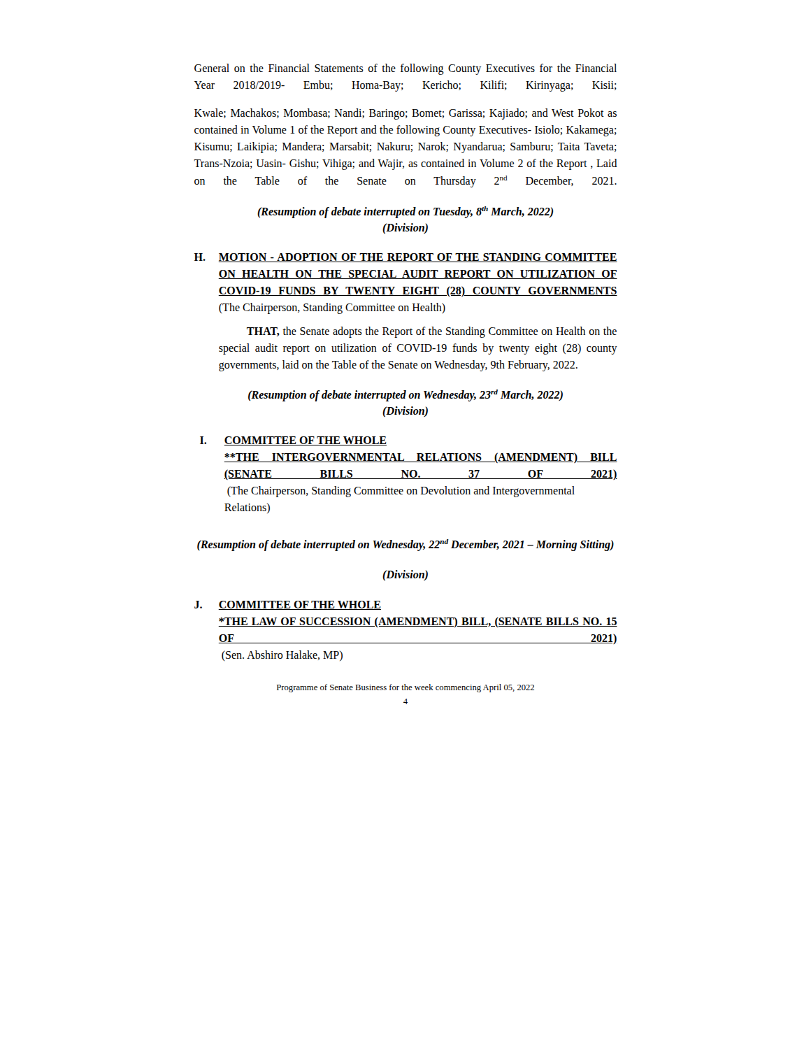General on the Financial Statements of the following County Executives for the Financial Year 2018/2019- Embu; Homa-Bay; Kericho; Kilifi; Kirinyaga; Kisii;
Kwale; Machakos; Mombasa; Nandi; Baringo; Bomet; Garissa; Kajiado; and West Pokot as contained in Volume 1 of the Report and the following County Executives- Isiolo; Kakamega; Kisumu; Laikipia; Mandera; Marsabit; Nakuru; Narok; Nyandarua; Samburu; Taita Taveta; Trans-Nzoia; Uasin- Gishu; Vihiga; and Wajir, as contained in Volume 2 of the Report , Laid on the Table of the Senate on Thursday 2nd December, 2021.
(Resumption of debate interrupted on Tuesday, 8th March, 2022)
(Division)
H.
MOTION - ADOPTION OF THE REPORT OF THE STANDING COMMITTEE ON HEALTH ON THE SPECIAL AUDIT REPORT ON UTILIZATION OF COVID-19 FUNDS BY TWENTY EIGHT (28) COUNTY GOVERNMENTS
(The Chairperson, Standing Committee on Health)
THAT, the Senate adopts the Report of the Standing Committee on Health on the special audit report on utilization of COVID-19 funds by twenty eight (28) county governments, laid on the Table of the Senate on Wednesday, 9th February, 2022.
(Resumption of debate interrupted on Wednesday, 23rd March, 2022)
(Division)
I.
COMMITTEE OF THE WHOLE
**THE INTERGOVERNMENTAL RELATIONS (AMENDMENT) BILL (SENATE BILLS NO. 37 OF 2021)
(The Chairperson, Standing Committee on Devolution and Intergovernmental Relations)
(Resumption of debate interrupted on Wednesday, 22nd December, 2021 – Morning Sitting)
(Division)
J.
COMMITTEE OF THE WHOLE
*THE LAW OF SUCCESSION (AMENDMENT) BILL, (SENATE BILLS NO. 15 OF 2021)
(Sen. Abshiro Halake, MP)
Programme of Senate Business for the week commencing April 05, 2022
4